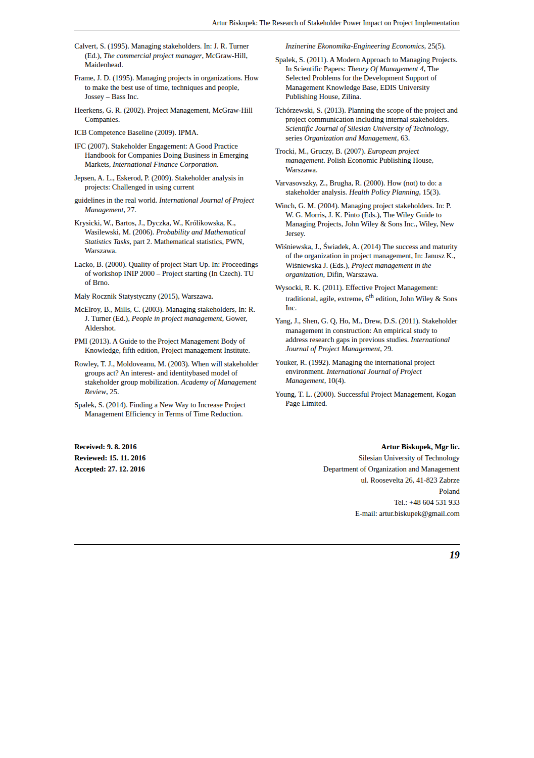Artur Biskupek: The Research of Stakeholder Power Impact on Project Implementation
Calvert, S. (1995). Managing stakeholders. In: J. R. Turner (Ed.), The commercial project manager, McGraw-Hill, Maidenhead.
Frame, J. D. (1995). Managing projects in organizations. How to make the best use of time, techniques and people, Jossey – Bass Inc.
Heerkens, G. R. (2002). Project Management, McGraw-Hill Companies.
ICB Competence Baseline (2009). IPMA.
IFC (2007). Stakeholder Engagement: A Good Practice Handbook for Companies Doing Business in Emerging Markets, International Finance Corporation.
Jepsen, A. L., Eskerod, P. (2009). Stakeholder analysis in projects: Challenged in using current
guidelines in the real world. International Journal of Project Management, 27.
Krysicki, W., Bartos, J., Dyczka, W., Królikowska, K., Wasilewski, M. (2006). Probability and Mathematical Statistics Tasks, part 2. Mathematical statistics, PWN, Warszawa.
Lacko, B. (2000). Quality of project Start Up. In: Proceedings of workshop INIP 2000 – Project starting (In Czech). TU of Brno.
Mały Rocznik Statystyczny (2015), Warszawa.
McElroy, B., Mills, C. (2003). Managing stakeholders, In: R. J. Turner (Ed.), People in project management, Gower, Aldershot.
PMI (2013). A Guide to the Project Management Body of Knowledge, fifth edition, Project management Institute.
Rowley, T. J., Moldoveanu, M. (2003). When will stakeholder groups act? An interest- and identitybased model of stakeholder group mobilization. Academy of Management Review, 25.
Spalek, S. (2014). Finding a New Way to Increase Project Management Efficiency in Terms of Time Reduction. Inzinerine Ekonomika-Engineering Economics, 25(5).
Spalek, S. (2011). A Modern Approach to Managing Projects. In Scientific Papers: Theory Of Management 4, The Selected Problems for the Development Support of Management Knowledge Base, EDIS University Publishing House, Zilina.
Tchórzewski, S. (2013). Planning the scope of the project and project communication including internal stakeholders. Scientific Journal of Silesian University of Technology, series Organization and Management, 63.
Trocki, M., Gruczy, B. (2007). European project management. Polish Economic Publishing House, Warszawa.
Varvasovszky, Z., Brugha, R. (2000). How (not) to do: a stakeholder analysis. Health Policy Planning, 15(3).
Winch, G. M. (2004). Managing project stakeholders. In: P. W. G. Morris, J. K. Pinto (Eds.), The Wiley Guide to Managing Projects, John Wiley & Sons Inc., Wiley, New Jersey.
Wiśniewska, J., Świadek, A. (2014) The success and maturity of the organization in project management, In: Janusz K., Wiśniewska J. (Eds.), Project management in the organization, Difin, Warszawa.
Wysocki, R. K. (2011). Effective Project Management: traditional, agile, extreme, 6th edition, John Wiley & Sons Inc.
Yang, J., Shen, G. Q, Ho, M., Drew, D.S. (2011). Stakeholder management in construction: An empirical study to address research gaps in previous studies. International Journal of Project Management, 29.
Youker, R. (1992). Managing the international project environment. International Journal of Project Management, 10(4).
Young, T. L. (2000). Successful Project Management, Kogan Page Limited.
Received: 9. 8. 2016
Reviewed: 15. 11. 2016
Accepted: 27. 12. 2016
Artur Biskupek, Mgr lic.
Silesian University of Technology
Department of Organization and Management
ul. Roosevelta 26, 41-823 Zabrze
Poland
Tel.: +48 604 531 933
E-mail: artur.biskupek@gmail.com
19